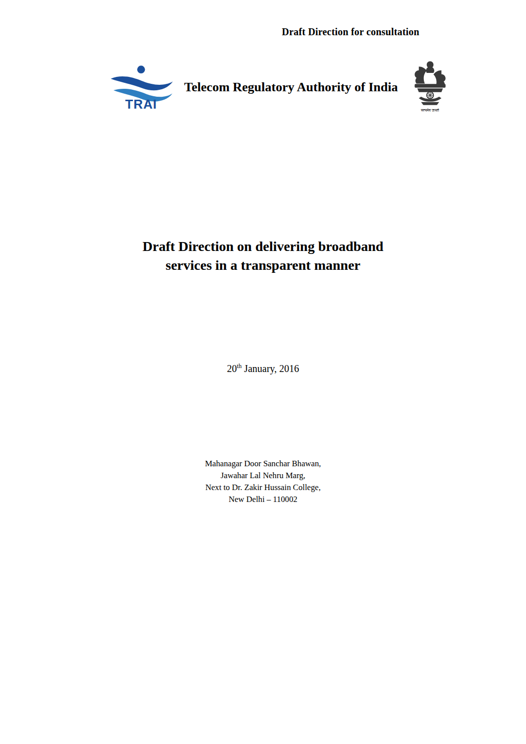Draft Direction for consultation
TRAI
Telecom Regulatory Authority of India
सत्यमेव जयते
Draft Direction on delivering broadband services in a transparent manner
20th January, 2016
Mahanagar Door Sanchar Bhawan,
Jawahar Lal Nehru Marg,
Next to Dr. Zakir Hussain College,
New Delhi – 110002